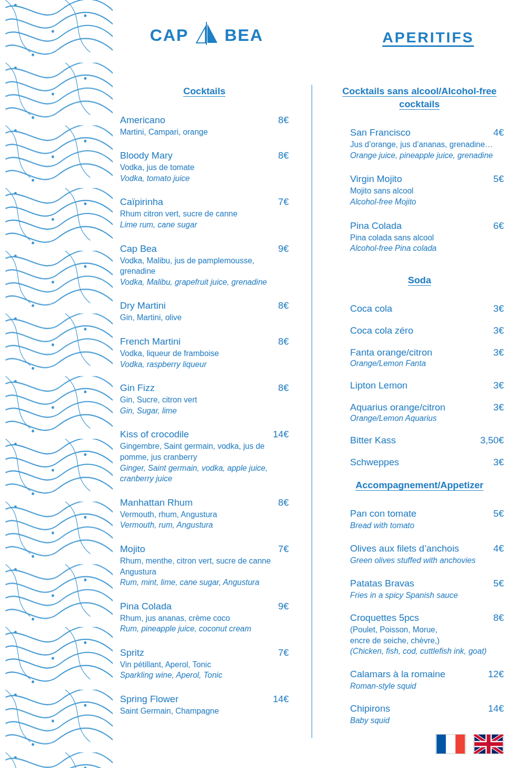CAP BEA
Aperitifs
Cocktails
Americano 8€
Martini, Campari, orange
Bloody Mary 8€
Vodka, jus de tomateVodka, tomato juice
Caïpirinha 7€
Rhum citron vert, sucre de canneLime rum, cane sugar
Cap Bea 9€
Vodka, Malibu, jus de pamplemousse, grenadineVodka, Malibu, grapefruit juice, grenadine
Dry Martini 8€
Gin, Martini, olive
French Martini 8€
Vodka, liqueur de framboiseVodka, raspberry liqueur
Gin Fizz 8€
Gin, Sucre, citron vertGin, Sugar, lime
Kiss of crocodile 14€
Gingembre, Saint germain, vodka, jus de pomme, jus cranberryGinger, Saint germain, vodka, apple juice, cranberry juice
Manhattan Rhum 8€
Vermouth, rhum, AngusturaVermouth, rum, Angustura
Mojito 7€
Rhum, menthe, citron vert, sucre de canne AngusturaRum, mint, lime, cane sugar, Angustura
Pina Colada 9€
Rhum, jus ananas, crème cocoRum, pineapple juice, coconut cream
Spritz 7€
Vin pétillant, Aperol, TonicSparkling wine, Aperol, Tonic
Spring Flower 14€
Saint Germain, Champagne
Cocktails sans alcool/Alcohol-free
cocktails
San Francisco 4€
Jus d’orange, jus d’ananas, grenadine…Orange juice, pineapple juice, grenadine
Virgin Mojito 5€
Mojito sans alcoolAlcohol-free Mojito
Pina Colada 6€
Pina colada sans alcoolAlcohol-free Pina colada
Soda
Coca cola 3€
Coca cola zéro 3€
Fanta orange/citron 3€
Orange/Lemon Fanta
Lipton Lemon 3€
Aquarius orange/citron 3€
Orange/Lemon Aquarius
Bitter Kass 3,50€
Schweppes 3€
Accompagnement/Appetizer
Pan con tomate 5€
Bread with tomato
Olives aux filets d’anchois 4€
Green olives stuffed with anchovies
Patatas Bravas 5€
Fries in a spicy Spanish sauce
Croquettes 5pcs 8€
(Poulet, Poisson, Morue,
encre de seiche, chèvre,)(Chicken, fish, cod, cuttlefish ink, goat)
Calamars à la romaine 12€
Roman-style squid
Chipirons 14€
Baby squid